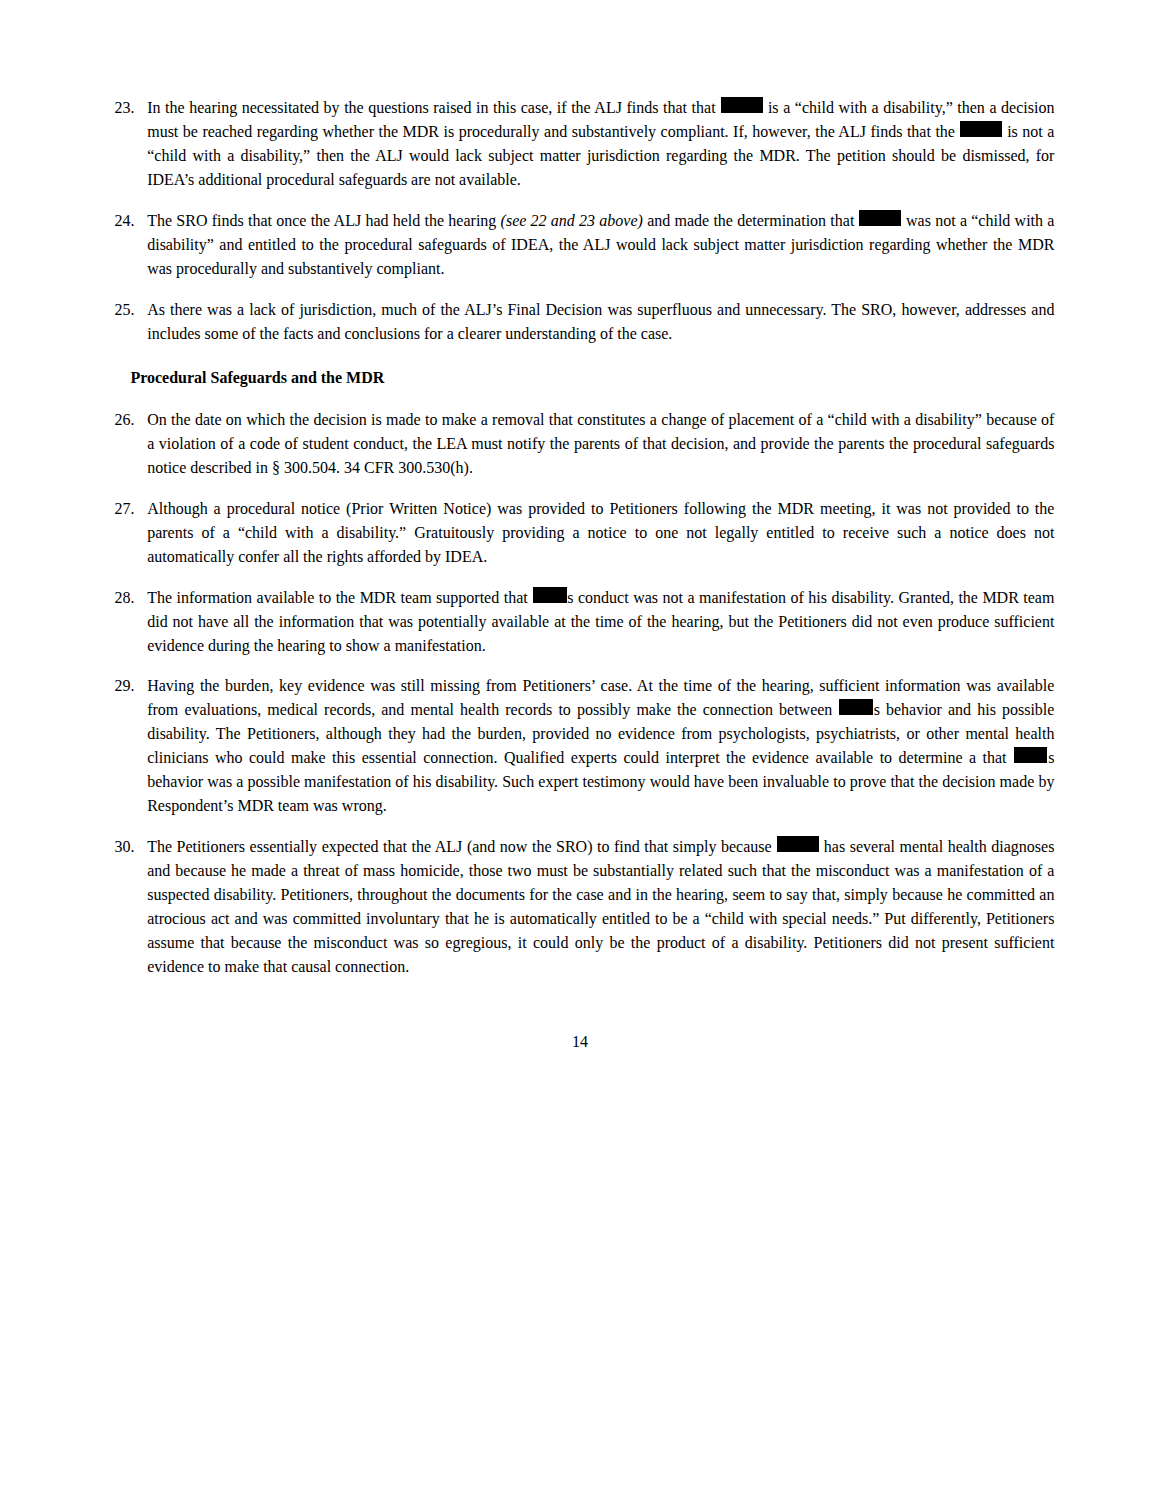In the hearing necessitated by the questions raised in this case, if the ALJ finds that that is a “child with a disability,” then a decision must be reached regarding whether the MDR is procedurally and substantively compliant. If, however, the ALJ finds that the is not a “child with a disability,” then the ALJ would lack subject matter jurisdiction regarding the MDR. The petition should be dismissed, for IDEA’s additional procedural safeguards are not available.
The SRO finds that once the ALJ had held the hearing (see 22 and 23 above) and made the determination that was not a “child with a disability” and entitled to the procedural safeguards of IDEA, the ALJ would lack subject matter jurisdiction regarding whether the MDR was procedurally and substantively compliant.
As there was a lack of jurisdiction, much of the ALJ’s Final Decision was superfluous and unnecessary. The SRO, however, addresses and includes some of the facts and conclusions for a clearer understanding of the case.
Procedural Safeguards and the MDR
On the date on which the decision is made to make a removal that constitutes a change of placement of a “child with a disability” because of a violation of a code of student conduct, the LEA must notify the parents of that decision, and provide the parents the procedural safeguards notice described in § 300.504. 34 CFR 300.530(h).
Although a procedural notice (Prior Written Notice) was provided to Petitioners following the MDR meeting, it was not provided to the parents of a “child with a disability.” Gratuitously providing a notice to one not legally entitled to receive such a notice does not automatically confer all the rights afforded by IDEA.
The information available to the MDR team supported that s conduct was not a manifestation of his disability. Granted, the MDR team did not have all the information that was potentially available at the time of the hearing, but the Petitioners did not even produce sufficient evidence during the hearing to show a manifestation.
Having the burden, key evidence was still missing from Petitioners’ case. At the time of the hearing, sufficient information was available from evaluations, medical records, and mental health records to possibly make the connection between s behavior and his possible disability. The Petitioners, although they had the burden, provided no evidence from psychologists, psychiatrists, or other mental health clinicians who could make this essential connection. Qualified experts could interpret the evidence available to determine a that s behavior was a possible manifestation of his disability. Such expert testimony would have been invaluable to prove that the decision made by Respondent’s MDR team was wrong.
The Petitioners essentially expected that the ALJ (and now the SRO) to find that simply because has several mental health diagnoses and because he made a threat of mass homicide, those two must be substantially related such that the misconduct was a manifestation of a suspected disability. Petitioners, throughout the documents for the case and in the hearing, seem to say that, simply because he committed an atrocious act and was committed involuntary that he is automatically entitled to be a “child with special needs.” Put differently, Petitioners assume that because the misconduct was so egregious, it could only be the product of a disability. Petitioners did not present sufficient evidence to make that causal connection.
14